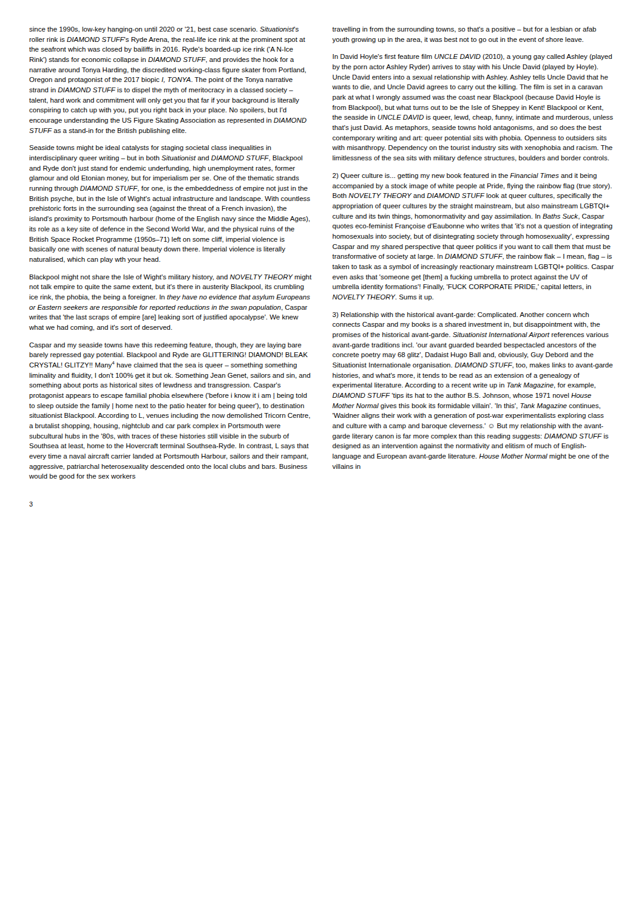since the 1990s, low-key hanging-on until 2020 or '21, best case scenario. Situationist's roller rink is DIAMOND STUFF's Ryde Arena, the real-life ice rink at the prominent spot at the seafront which was closed by bailiffs in 2016. Ryde's boarded-up ice rink ('A N-Ice Rink') stands for economic collapse in DIAMOND STUFF, and provides the hook for a narrative around Tonya Harding, the discredited working-class figure skater from Portland, Oregon and protagonist of the 2017 biopic I, TONYA. The point of the Tonya narrative strand in DIAMOND STUFF is to dispel the myth of meritocracy in a classed society – talent, hard work and commitment will only get you that far if your background is literally conspiring to catch up with you, put you right back in your place. No spoilers, but I'd encourage understanding the US Figure Skating Association as represented in DIAMOND STUFF as a stand-in for the British publishing elite.
Seaside towns might be ideal catalysts for staging societal class inequalities in interdisciplinary queer writing – but in both Situationist and DIAMOND STUFF, Blackpool and Ryde don't just stand for endemic underfunding, high unemployment rates, former glamour and old Etonian money, but for imperialism per se. One of the thematic strands running through DIAMOND STUFF, for one, is the embeddedness of empire not just in the British psyche, but in the Isle of Wight's actual infrastructure and landscape. With countless prehistoric forts in the surrounding sea (against the threat of a French invasion), the island's proximity to Portsmouth harbour (home of the English navy since the Middle Ages), its role as a key site of defence in the Second World War, and the physical ruins of the British Space Rocket Programme (1950s–71) left on some cliff, imperial violence is basically one with scenes of natural beauty down there. Imperial violence is literally naturalised, which can play wth your head.
Blackpool might not share the Isle of Wight's military history, and NOVELTY THEORY might not talk empire to quite the same extent, but it's there in austerity Blackpool, its crumbling ice rink, the phobia, the being a foreigner. In they have no evidence that asylum Europeans or Eastern seekers are responsible for reported reductions in the swan population, Caspar writes that 'the last scraps of empire [are] leaking sort of justified apocalypse'. We knew what we had coming, and it's sort of deserved.
Caspar and my seaside towns have this redeeming feature, though, they are laying bare barely repressed gay potential. Blackpool and Ryde are GLITTERING! DIAMOND! BLEAK CRYSTAL! GLITZY!! Many4 have claimed that the sea is queer – something something liminality and fluidity, I don't 100% get it but ok. Something Jean Genet, sailors and sin, and something about ports as historical sites of lewdness and transgression. Caspar's protagonist appears to escape familial phobia elsewhere ('before i know it i am | being told to sleep outside the family | home next to the patio heater for being queer'), to destination situationist Blackpool. According to L, venues including the now demolished Tricorn Centre, a brutalist shopping, housing, nightclub and car park complex in Portsmouth were subcultural hubs in the '80s, with traces of these histories still visible in the suburb of Southsea at least, home to the Hovercraft terminal Southsea-Ryde. In contrast, L says that every time a naval aircraft carrier landed at Portsmouth Harbour, sailors and their rampant, aggressive, patriarchal heterosexuality descended onto the local clubs and bars. Business would be good for the sex workers
travelling in from the surrounding towns, so that's a positive – but for a lesbian or afab youth growing up in the area, it was best not to go out in the event of shore leave.
In David Hoyle's first feature film UNCLE DAVID (2010), a young gay called Ashley (played by the porn actor Ashley Ryder) arrives to stay with his Uncle David (played by Hoyle). Uncle David enters into a sexual relationship with Ashley. Ashley tells Uncle David that he wants to die, and Uncle David agrees to carry out the killing. The film is set in a caravan park at what I wrongly assumed was the coast near Blackpool (because David Hoyle is from Blackpool), but what turns out to be the Isle of Sheppey in Kent! Blackpool or Kent, the seaside in UNCLE DAVID is queer, lewd, cheap, funny, intimate and murderous, unless that's just David. As metaphors, seaside towns hold antagonisms, and so does the best contemporary writing and art: queer potential sits with phobia. Openness to outsiders sits with misanthropy. Dependency on the tourist industry sits with xenophobia and racism. The limitlessness of the sea sits with military defence structures, boulders and border controls.
2) Queer culture is... getting my new book featured in the Financial Times and it being accompanied by a stock image of white people at Pride, flying the rainbow flag (true story). Both NOVELTY THEORY and DIAMOND STUFF look at queer cultures, specifically the appropriation of queer cultures by the straight mainstream, but also mainstream LGBTQI+ culture and its twin things, homonormativity and gay assimilation. In Baths Suck, Caspar quotes eco-feminist Françoise d'Eaubonne who writes that 'it's not a question of integrating homosexuals into society, but of disintegrating society through homosexuality', expressing Caspar and my shared perspective that queer politics if you want to call them that must be transformative of society at large. In DIAMOND STUFF, the rainbow flak – I mean, flag – is taken to task as a symbol of increasingly reactionary mainstream LGBTQI+ politics. Caspar even asks that 'someone get [them] a fucking umbrella to protect against the UV of umbrella identity formations'! Finally, 'FUCK CORPORATE PRIDE,' capital letters, in NOVELTY THEORY. Sums it up.
3) Relationship with the historical avant-garde: Complicated. Another concern whch connects Caspar and my books is a shared investment in, but disappointment with, the promises of the historical avant-garde. Situationist International Airport references various avant-garde traditions incl. 'our avant guarded bearded bespectacled ancestors of the concrete poetry may 68 glitz', Dadaist Hugo Ball and, obviously, Guy Debord and the Situationist Internationale organisation. DIAMOND STUFF, too, makes links to avant-garde histories, and what's more, it tends to be read as an extension of a genealogy of experimental literature. According to a recent write up in Tank Magazine, for example, DIAMOND STUFF 'tips its hat to the author B.S. Johnson, whose 1971 novel House Mother Normal gives this book its formidable villain'. 'In this', Tank Magazine continues, 'Waidner aligns their work with a generation of post-war experimentalists exploring class and culture with a camp and baroque cleverness.' ☺ But my relationship with the avant-garde literary canon is far more complex than this reading suggests: DIAMOND STUFF is designed as an intervention against the normativity and elitism of much of English-language and European avant-garde literature. House Mother Normal might be one of the villains in
3